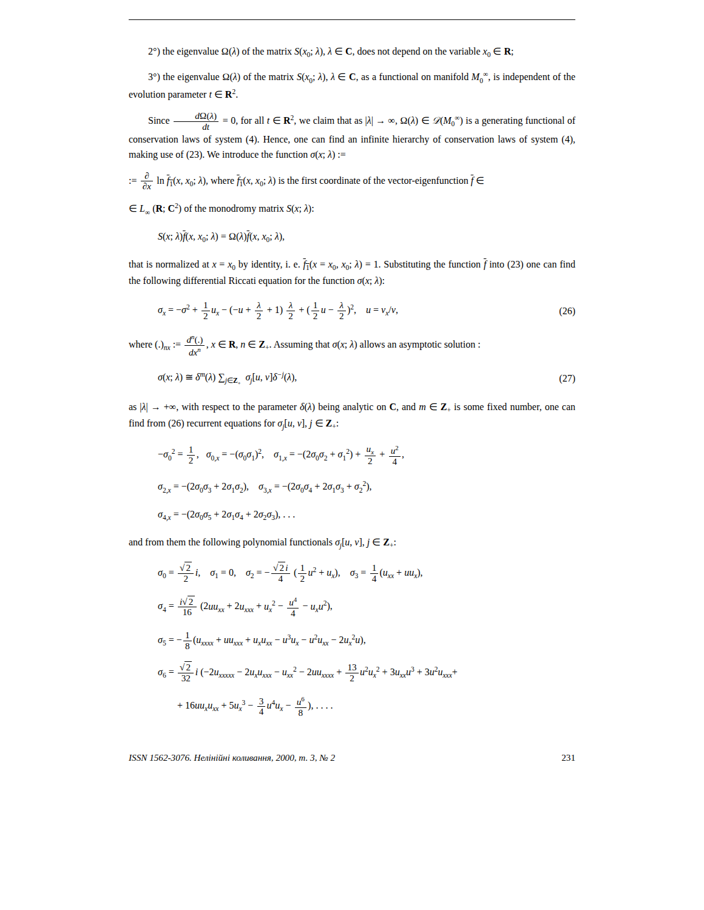2°) the eigenvalue Ω(λ) of the matrix S(x0; λ), λ ∈ C, does not depend on the variable x0 ∈ R;
3°) the eigenvalue Ω(λ) of the matrix S(x0; λ), λ ∈ C, as a functional on manifold M0∞, is independent of the evolution parameter t ∈ R2.
Since dΩ(λ) dt = 0, for all t ∈ R2, we claim that as |λ| → ∞, Ω(λ) ∈ 𝒟(M0∞) is a generating functional of conservation laws of system (4). Hence, one can find an infinite hierarchy of conservation laws of system (4), making use of (23). We introduce the function σ(x; λ) :=
:= ∂∂x ln f1(x, x0; λ), where f1(x, x0; λ) is the first coordinate of the vector-eigenfunction f ∈
∈ L∞ (R; C2) of the monodromy matrix S(x; λ):
S(x; λ)f(x, x0; λ) = Ω(λ)f(x, x0; λ),
that is normalized at x = x0 by identity, i. e. f1(x = x0, x0; λ) = 1. Substituting the function f into (23) one can find the following differential Riccati equation for the function σ(x; λ):
σx = −σ2 + 12 ux − (−u + λ 2 + 1) λ 2 + (12 u − λ 2)2, u = vx/v,
(26)
where (.)nx := dn(.) dxn, x ∈ R, n ∈ Z+. Assuming that σ(x; λ) allows an asymptotic solution :
σ(x; λ) ≅ δm(λ) ∑j∈Z+ σj[u, v]δ−j(λ),
(27)
as |λ| → +∞, with respect to the parameter δ(λ) being analytic on C, and m ∈ Z+ is some fixed number, one can find from (26) recurrent equations for σj[u, v], j ∈ Z+:
−σ02 = 12, σ0,x = −(σ0σ1)2, σ1,x = −(2σ0σ2 + σ12) + ux 2 + u24,
σ2,x = −(2σ0σ3 + 2σ1σ2), σ3,x = −(2σ0σ4 + 2σ1σ3 + σ22),
σ4,x = −(2σ0σ5 + 2σ1σ4 + 2σ2σ3), . . .
and from them the following polynomial functionals σj[u, v], j ∈ Z+:
σ0 = √22 i, σ1 = 0, σ2 = −√2 i 4 (12 u2 + ux), σ3 = 14(uxx + uux),
σ4 = i√216 (2uuxx + 2uxxx + ux2 − u44 − uxu2),
σ5 = −18(uxxxx + uuxxx + uxuxx − u3ux − u2uxx − 2ux2u),
σ6 = √232 i (−2uxxxxx − 2uxuxxx − uxx2 − 2uuxxxx + 132 u2ux2 + 3uxxu3 + 3u2uxxx+
+ 16uuxuxx + 5ux3 − 34 u4ux − u68), . . . .
ISSN 1562-3076. Нелінійні коливання, 2000, т. 3, № 2 231